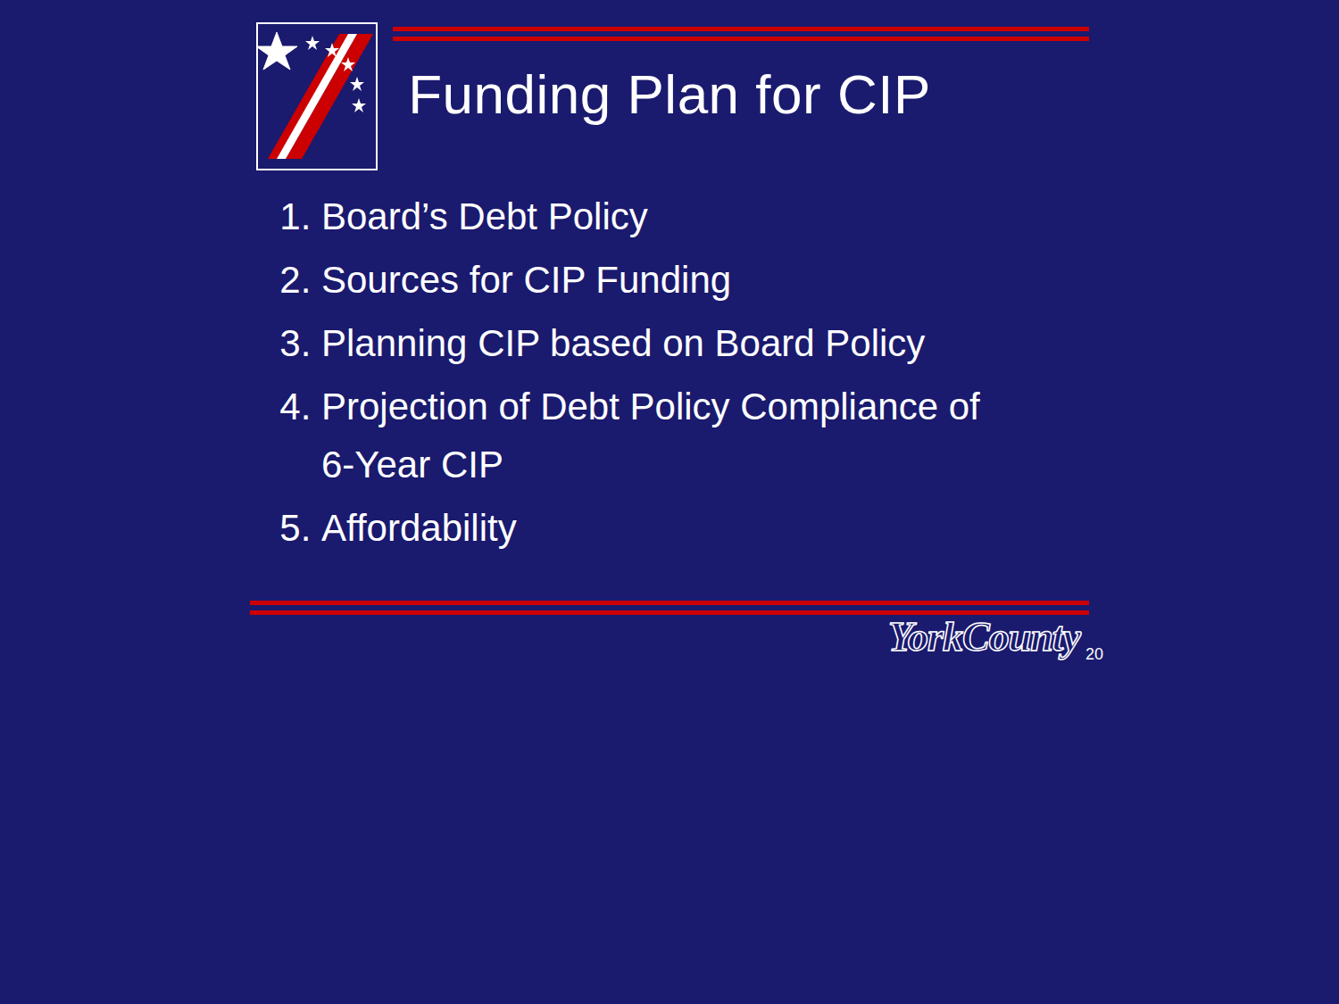Funding Plan for CIP
Board’s Debt Policy
Sources for CIP Funding
Planning CIP based on Board Policy
Projection of Debt Policy Compliance of
6-Year CIP
Affordability
YorkCounty
20